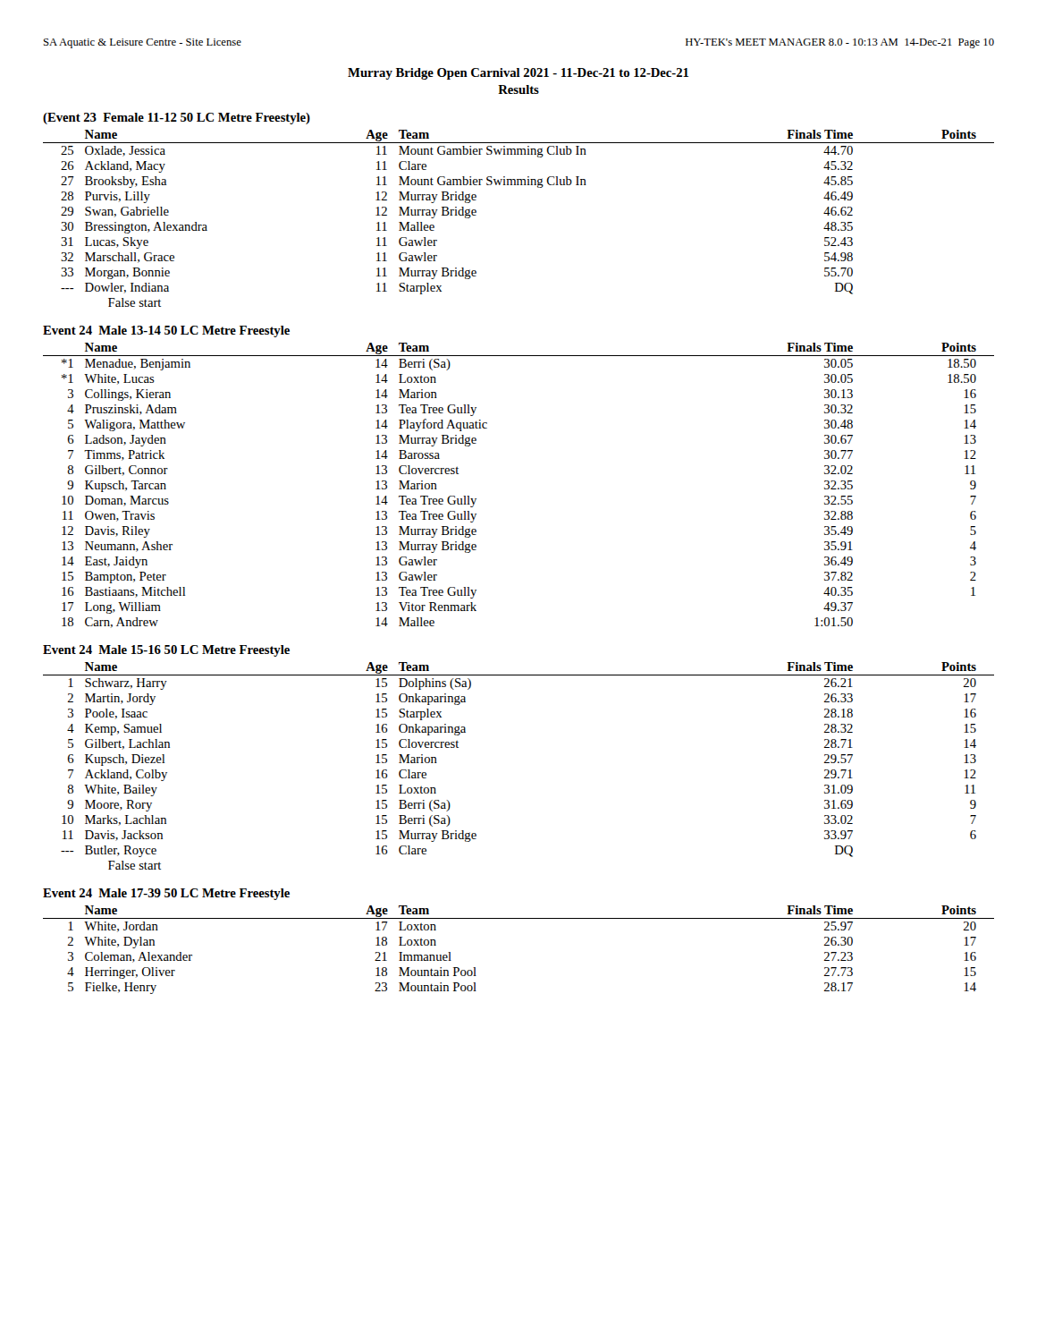SA Aquatic & Leisure Centre - Site License HY-TEK's MEET MANAGER 8.0 - 10:13 AM 14-Dec-21 Page 10
Murray Bridge Open Carnival 2021 - 11-Dec-21 to 12-Dec-21
Results
(Event 23 Female 11-12 50 LC Metre Freestyle)
| | Name | Age | Team | Finals Time | Points |
| --- | --- | --- | --- | --- | --- |
| 25 | Oxlade, Jessica | 11 | Mount Gambier Swimming Club In | 44.70 | |
| 26 | Ackland, Macy | 11 | Clare | 45.32 | |
| 27 | Brooksby, Esha | 11 | Mount Gambier Swimming Club In | 45.85 | |
| 28 | Purvis, Lilly | 12 | Murray Bridge | 46.49 | |
| 29 | Swan, Gabrielle | 12 | Murray Bridge | 46.62 | |
| 30 | Bressington, Alexandra | 11 | Mallee | 48.35 | |
| 31 | Lucas, Skye | 11 | Gawler | 52.43 | |
| 32 | Marschall, Grace | 11 | Gawler | 54.98 | |
| 33 | Morgan, Bonnie | 11 | Murray Bridge | 55.70 | |
| --- | Dowler, Indiana | 11 | Starplex | DQ | |
| | False start |
Event 24 Male 13-14 50 LC Metre Freestyle
| | Name | Age | Team | Finals Time | Points |
| --- | --- | --- | --- | --- | --- |
| *1 | Menadue, Benjamin | 14 | Berri (Sa) | 30.05 | 18.50 |
| *1 | White, Lucas | 14 | Loxton | 30.05 | 18.50 |
| 3 | Collings, Kieran | 14 | Marion | 30.13 | 16 |
| 4 | Pruszinski, Adam | 13 | Tea Tree Gully | 30.32 | 15 |
| 5 | Waligora, Matthew | 14 | Playford Aquatic | 30.48 | 14 |
| 6 | Ladson, Jayden | 13 | Murray Bridge | 30.67 | 13 |
| 7 | Timms, Patrick | 14 | Barossa | 30.77 | 12 |
| 8 | Gilbert, Connor | 13 | Clovercrest | 32.02 | 11 |
| 9 | Kupsch, Tarcan | 13 | Marion | 32.35 | 9 |
| 10 | Doman, Marcus | 14 | Tea Tree Gully | 32.55 | 7 |
| 11 | Owen, Travis | 13 | Tea Tree Gully | 32.88 | 6 |
| 12 | Davis, Riley | 13 | Murray Bridge | 35.49 | 5 |
| 13 | Neumann, Asher | 13 | Murray Bridge | 35.91 | 4 |
| 14 | East, Jaidyn | 13 | Gawler | 36.49 | 3 |
| 15 | Bampton, Peter | 13 | Gawler | 37.82 | 2 |
| 16 | Bastiaans, Mitchell | 13 | Tea Tree Gully | 40.35 | 1 |
| 17 | Long, William | 13 | Vitor Renmark | 49.37 | |
| 18 | Carn, Andrew | 14 | Mallee | 1:01.50 | |
Event 24 Male 15-16 50 LC Metre Freestyle
| | Name | Age | Team | Finals Time | Points |
| --- | --- | --- | --- | --- | --- |
| 1 | Schwarz, Harry | 15 | Dolphins (Sa) | 26.21 | 20 |
| 2 | Martin, Jordy | 15 | Onkaparinga | 26.33 | 17 |
| 3 | Poole, Isaac | 15 | Starplex | 28.18 | 16 |
| 4 | Kemp, Samuel | 16 | Onkaparinga | 28.32 | 15 |
| 5 | Gilbert, Lachlan | 15 | Clovercrest | 28.71 | 14 |
| 6 | Kupsch, Diezel | 15 | Marion | 29.57 | 13 |
| 7 | Ackland, Colby | 16 | Clare | 29.71 | 12 |
| 8 | White, Bailey | 15 | Loxton | 31.09 | 11 |
| 9 | Moore, Rory | 15 | Berri (Sa) | 31.69 | 9 |
| 10 | Marks, Lachlan | 15 | Berri (Sa) | 33.02 | 7 |
| 11 | Davis, Jackson | 15 | Murray Bridge | 33.97 | 6 |
| --- | Butler, Royce | 16 | Clare | DQ | |
| | False start |
Event 24 Male 17-39 50 LC Metre Freestyle
| | Name | Age | Team | Finals Time | Points |
| --- | --- | --- | --- | --- | --- |
| 1 | White, Jordan | 17 | Loxton | 25.97 | 20 |
| 2 | White, Dylan | 18 | Loxton | 26.30 | 17 |
| 3 | Coleman, Alexander | 21 | Immanuel | 27.23 | 16 |
| 4 | Herringer, Oliver | 18 | Mountain Pool | 27.73 | 15 |
| 5 | Fielke, Henry | 23 | Mountain Pool | 28.17 | 14 |